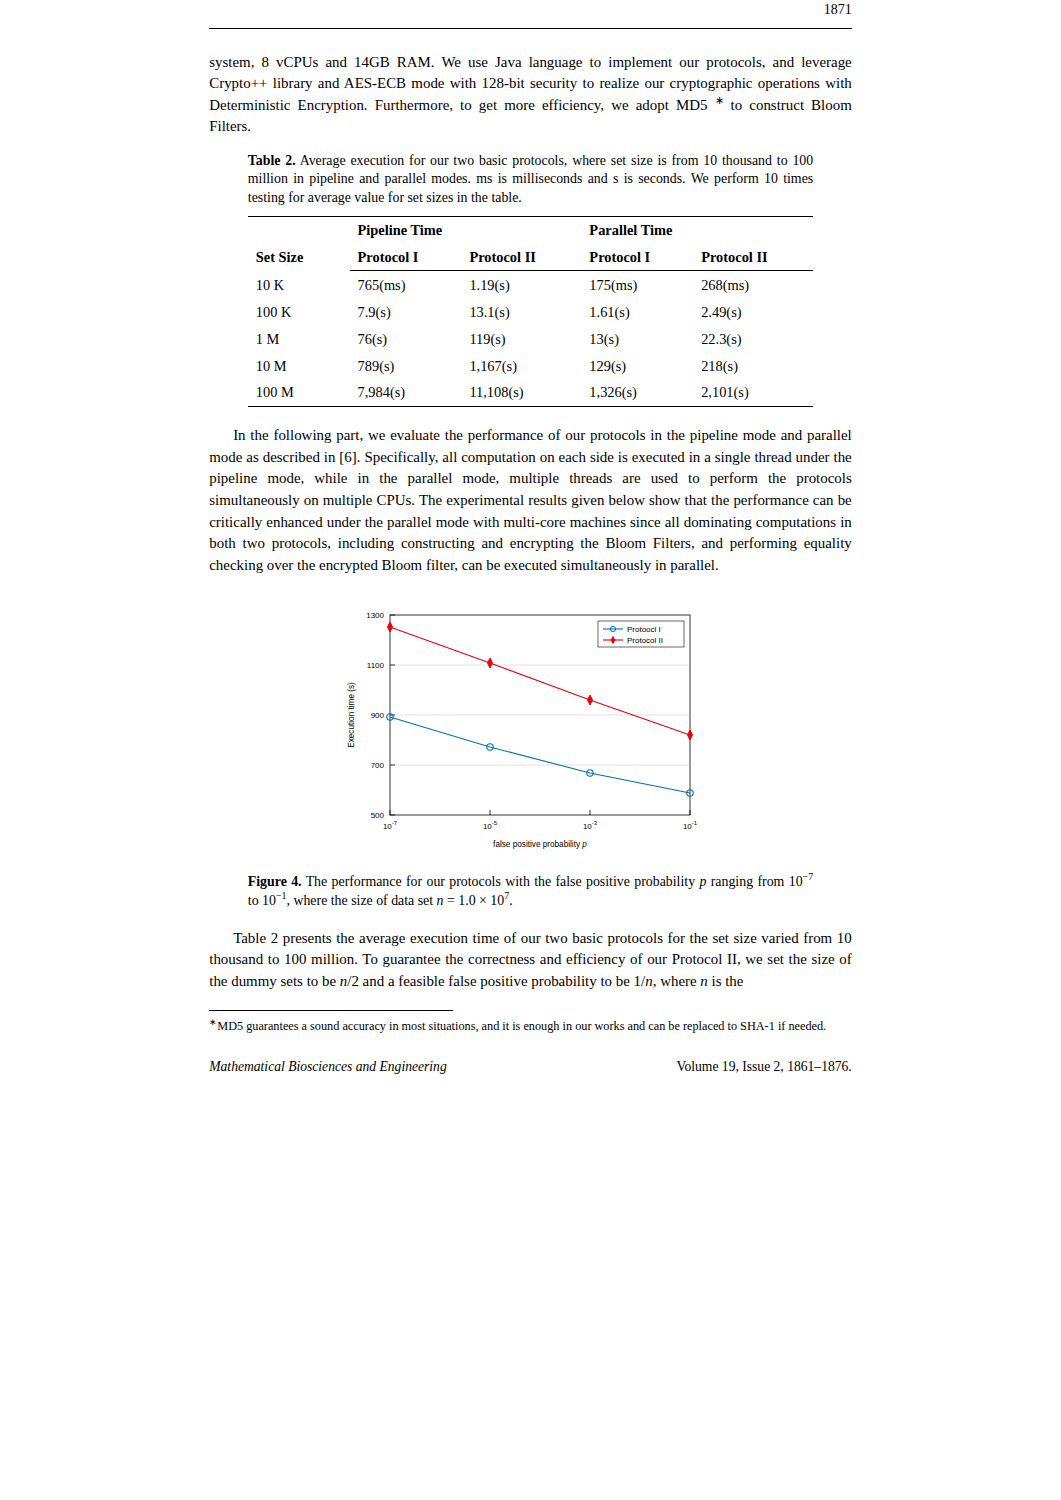1871
system, 8 vCPUs and 14GB RAM. We use Java language to implement our protocols, and leverage Crypto++ library and AES-ECB mode with 128-bit security to realize our cryptographic operations with Deterministic Encryption. Furthermore, to get more efficiency, we adopt MD5 ∗ to construct Bloom Filters.
Table 2. Average execution for our two basic protocols, where set size is from 10 thousand to 100 million in pipeline and parallel modes. ms is milliseconds and s is seconds. We perform 10 times testing for average value for set sizes in the table.
| Set Size | Pipeline Time | Parallel Time |
| --- | --- | --- |
| Protocol I | Protocol II | Protocol I | Protocol II |
| 10 K | 765(ms) | 1.19(s) | 175(ms) | 268(ms) |
| 100 K | 7.9(s) | 13.1(s) | 1.61(s) | 2.49(s) |
| 1 M | 76(s) | 119(s) | 13(s) | 22.3(s) |
| 10 M | 789(s) | 1,167(s) | 129(s) | 218(s) |
| 100 M | 7,984(s) | 11,108(s) | 1,326(s) | 2,101(s) |
In the following part, we evaluate the performance of our protocols in the pipeline mode and parallel mode as described in [6]. Specifically, all computation on each side is executed in a single thread under the pipeline mode, while in the parallel mode, multiple threads are used to perform the protocols simultaneously on multiple CPUs. The experimental results given below show that the performance can be critically enhanced under the parallel mode with multi-core machines since all dominating computations in both two protocols, including constructing and encrypting the Bloom Filters, and performing equality checking over the encrypted Bloom filter, can be executed simultaneously in parallel.
1300 1100 900 700 500 Execution time (s) 10-7 10-5 10-3 10-1 false positive probability p Protoocl I Protocol II
Figure 4. The performance for our protocols with the false positive probability p ranging from 10−7 to 10−1, where the size of data set n = 1.0 × 107.
Table 2 presents the average execution time of our two basic protocols for the set size varied from 10 thousand to 100 million. To guarantee the correctness and efficiency of our Protocol II, we set the size of the dummy sets to be n/2 and a feasible false positive probability to be 1/n, where n is the
∗MD5 guarantees a sound accuracy in most situations, and it is enough in our works and can be replaced to SHA-1 if needed.
Mathematical Biosciences and Engineering
Volume 19, Issue 2, 1861–1876.